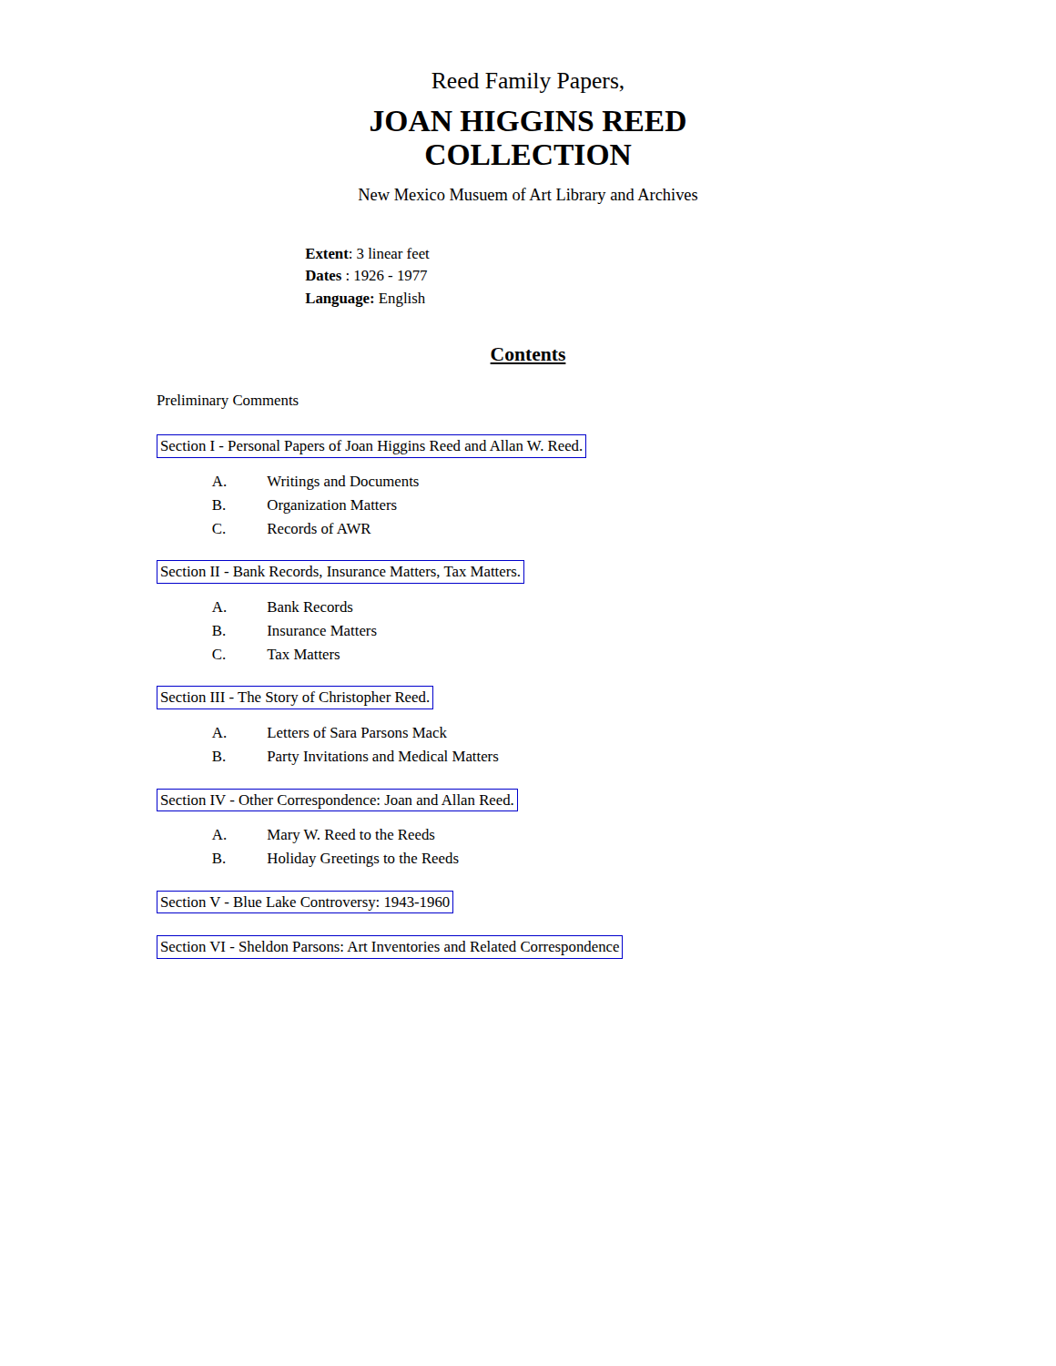Reed Family Papers,
JOAN HIGGINS REED
COLLECTION
New Mexico Musuem of Art Library and Archives
Extent: 3 linear feet
Dates : 1926 - 1977
Language: English
Contents
Preliminary Comments
Section I - Personal Papers of Joan Higgins Reed and Allan W. Reed.
A. Writings and Documents
B. Organization Matters
C. Records of AWR
Section II - Bank Records, Insurance Matters, Tax Matters.
A. Bank Records
B. Insurance Matters
C. Tax Matters
Section III - The Story of Christopher Reed.
A. Letters of Sara Parsons Mack
B. Party Invitations and Medical Matters
Section IV - Other Correspondence: Joan and Allan Reed.
A. Mary W. Reed to the Reeds
B. Holiday Greetings to the Reeds
Section V - Blue Lake Controversy: 1943-1960
Section VI - Sheldon Parsons: Art Inventories and Related Correspondence